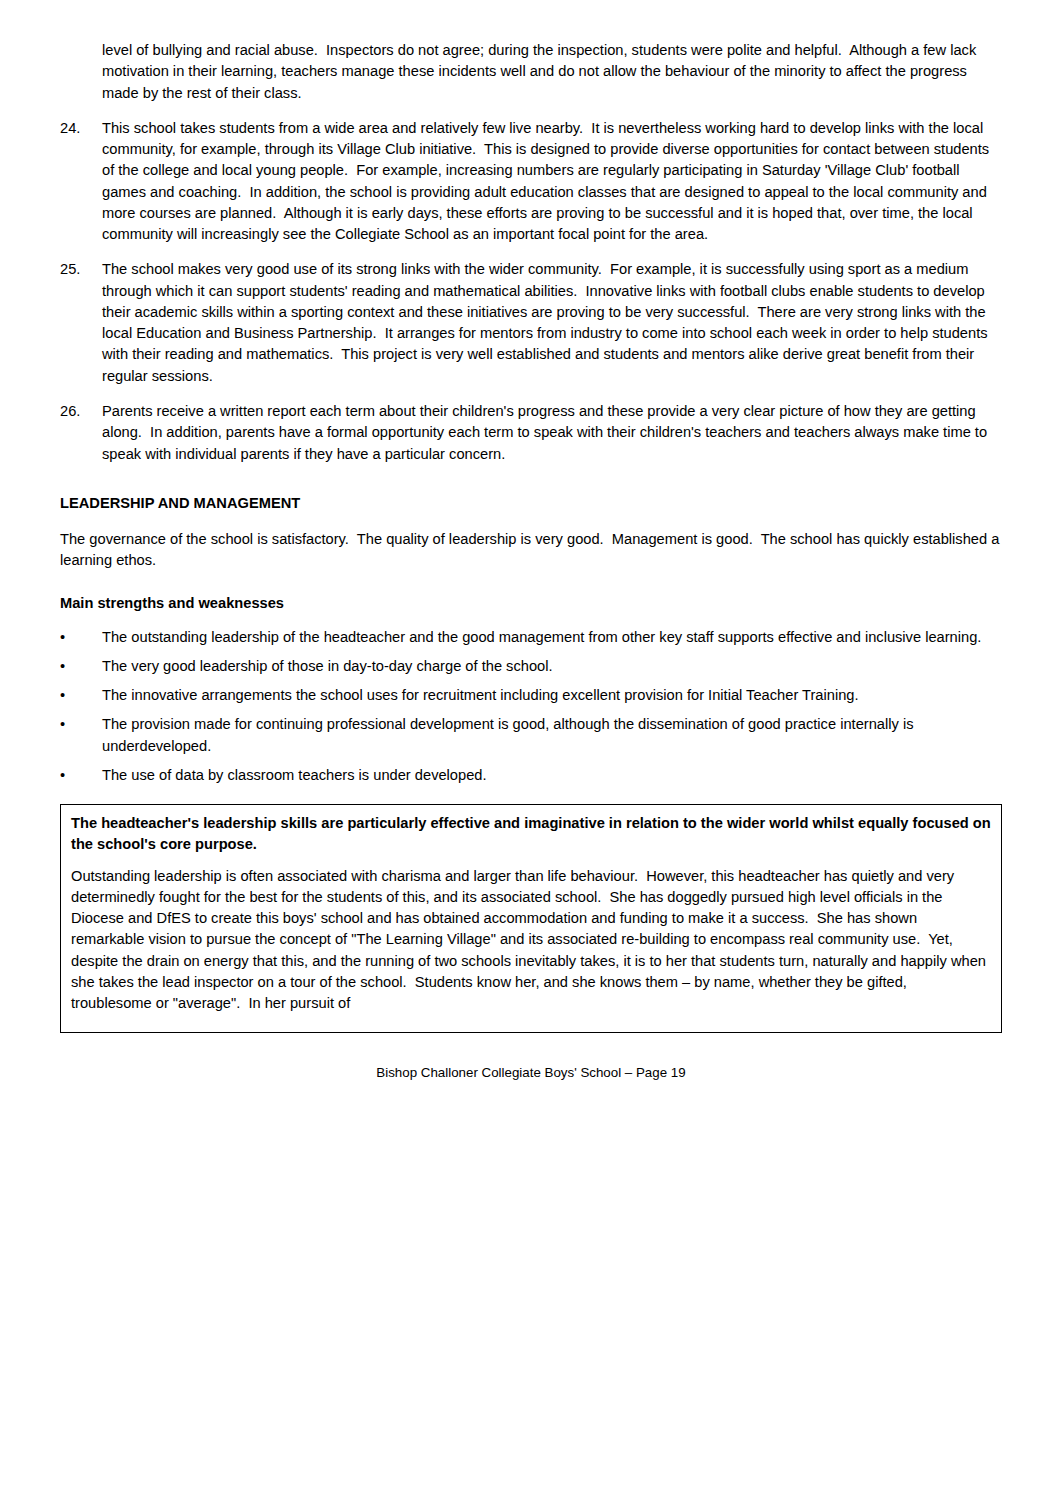level of bullying and racial abuse. Inspectors do not agree; during the inspection, students were polite and helpful. Although a few lack motivation in their learning, teachers manage these incidents well and do not allow the behaviour of the minority to affect the progress made by the rest of their class.
24.
This school takes students from a wide area and relatively few live nearby. It is nevertheless working hard to develop links with the local community, for example, through its Village Club initiative. This is designed to provide diverse opportunities for contact between students of the college and local young people. For example, increasing numbers are regularly participating in Saturday 'Village Club' football games and coaching. In addition, the school is providing adult education classes that are designed to appeal to the local community and more courses are planned. Although it is early days, these efforts are proving to be successful and it is hoped that, over time, the local community will increasingly see the Collegiate School as an important focal point for the area.
25.
The school makes very good use of its strong links with the wider community. For example, it is successfully using sport as a medium through which it can support students' reading and mathematical abilities. Innovative links with football clubs enable students to develop their academic skills within a sporting context and these initiatives are proving to be very successful. There are very strong links with the local Education and Business Partnership. It arranges for mentors from industry to come into school each week in order to help students with their reading and mathematics. This project is very well established and students and mentors alike derive great benefit from their regular sessions.
26.
Parents receive a written report each term about their children's progress and these provide a very clear picture of how they are getting along. In addition, parents have a formal opportunity each term to speak with their children's teachers and teachers always make time to speak with individual parents if they have a particular concern.
Leadership and management
The governance of the school is satisfactory. The quality of leadership is very good. Management is good. The school has quickly established a learning ethos.
Main strengths and weaknesses
•The outstanding leadership of the headteacher and the good management from other key staff supports effective and inclusive learning.
•The very good leadership of those in day-to-day charge of the school.
•The innovative arrangements the school uses for recruitment including excellent provision for Initial Teacher Training.
•The provision made for continuing professional development is good, although the dissemination of good practice internally is underdeveloped.
•The use of data by classroom teachers is under developed.
The headteacher's leadership skills are particularly effective and imaginative in relation to the wider world whilst equally focused on the school's core purpose.
Outstanding leadership is often associated with charisma and larger than life behaviour. However, this headteacher has quietly and very determinedly fought for the best for the students of this, and its associated school. She has doggedly pursued high level officials in the Diocese and DfES to create this boys' school and has obtained accommodation and funding to make it a success. She has shown remarkable vision to pursue the concept of "The Learning Village" and its associated re-building to encompass real community use. Yet, despite the drain on energy that this, and the running of two schools inevitably takes, it is to her that students turn, naturally and happily when she takes the lead inspector on a tour of the school. Students know her, and she knows them – by name, whether they be gifted, troublesome or "average". In her pursuit of
Bishop Challoner Collegiate Boys' School – Page 19